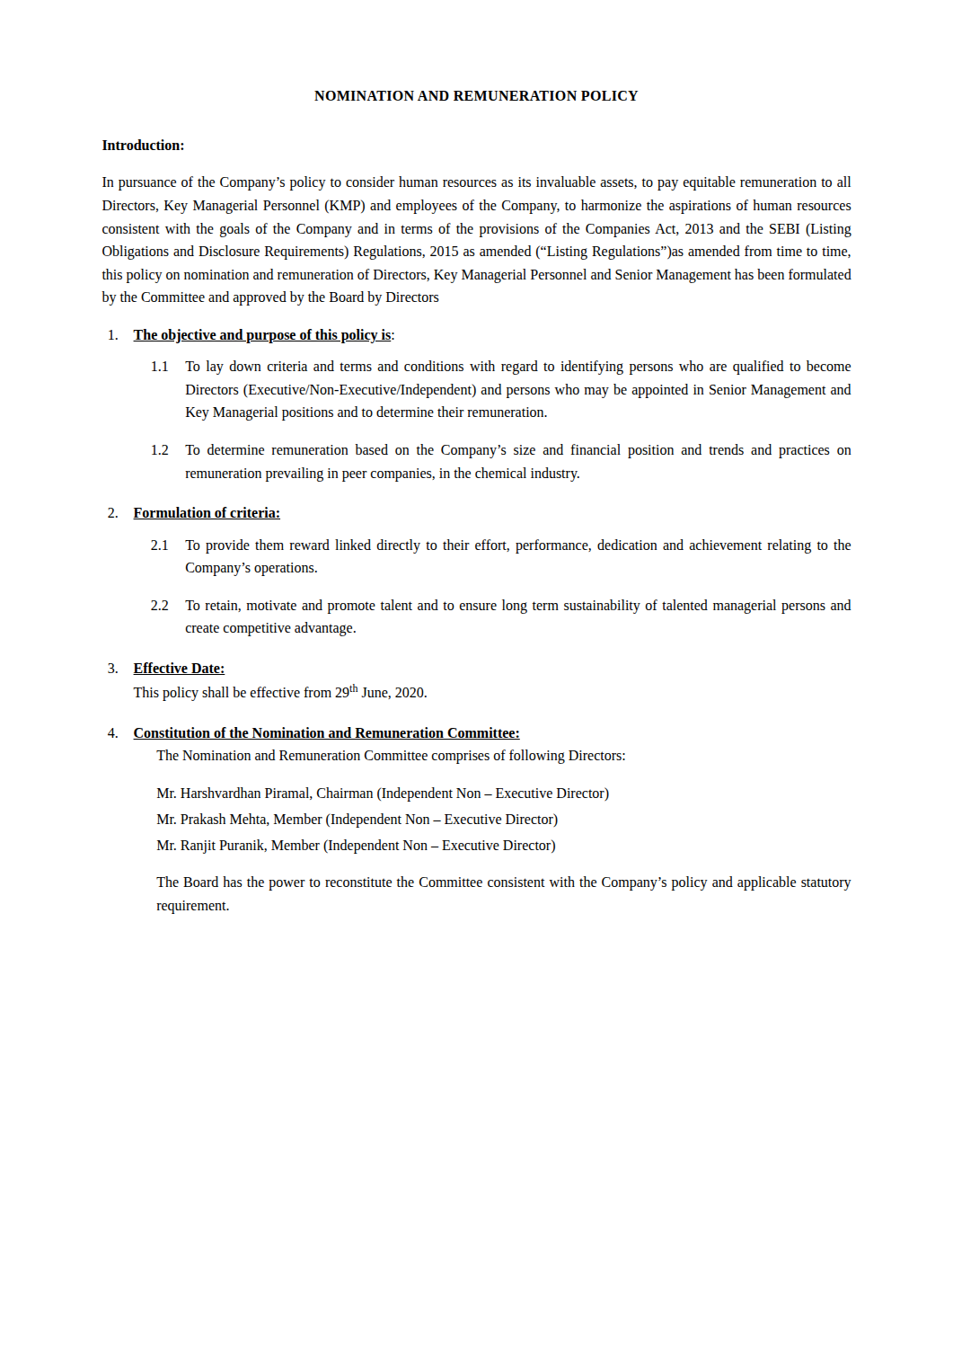Nomination and Remuneration Policy
Introduction:
In pursuance of the Company’s policy to consider human resources as its invaluable assets, to pay equitable remuneration to all Directors, Key Managerial Personnel (KMP) and employees of the Company, to harmonize the aspirations of human resources consistent with the goals of the Company and in terms of the provisions of the Companies Act, 2013 and the SEBI (Listing Obligations and Disclosure Requirements) Regulations, 2015 as amended (“Listing Regulations”)as amended from time to time, this policy on nomination and remuneration of Directors, Key Managerial Personnel and Senior Management has been formulated by the Committee and approved by the Board by Directors
The objective and purpose of this policy is:
1.1 To lay down criteria and terms and conditions with regard to identifying persons who are qualified to become Directors (Executive/Non-Executive/Independent) and persons who may be appointed in Senior Management and Key Managerial positions and to determine their remuneration.
1.2 To determine remuneration based on the Company’s size and financial position and trends and practices on remuneration prevailing in peer companies, in the chemical industry.
Formulation of criteria:
2.1 To provide them reward linked directly to their effort, performance, dedication and achievement relating to the Company’s operations.
2.2 To retain, motivate and promote talent and to ensure long term sustainability of talented managerial persons and create competitive advantage.
Effective Date:
This policy shall be effective from 29th June, 2020.
Constitution of the Nomination and Remuneration Committee:
The Nomination and Remuneration Committee comprises of following Directors:
Mr. Harshvardhan Piramal, Chairman (Independent Non – Executive Director)
Mr. Prakash Mehta, Member (Independent Non – Executive Director)
Mr. Ranjit Puranik, Member (Independent Non – Executive Director)
The Board has the power to reconstitute the Committee consistent with the Company’s policy and applicable statutory requirement.